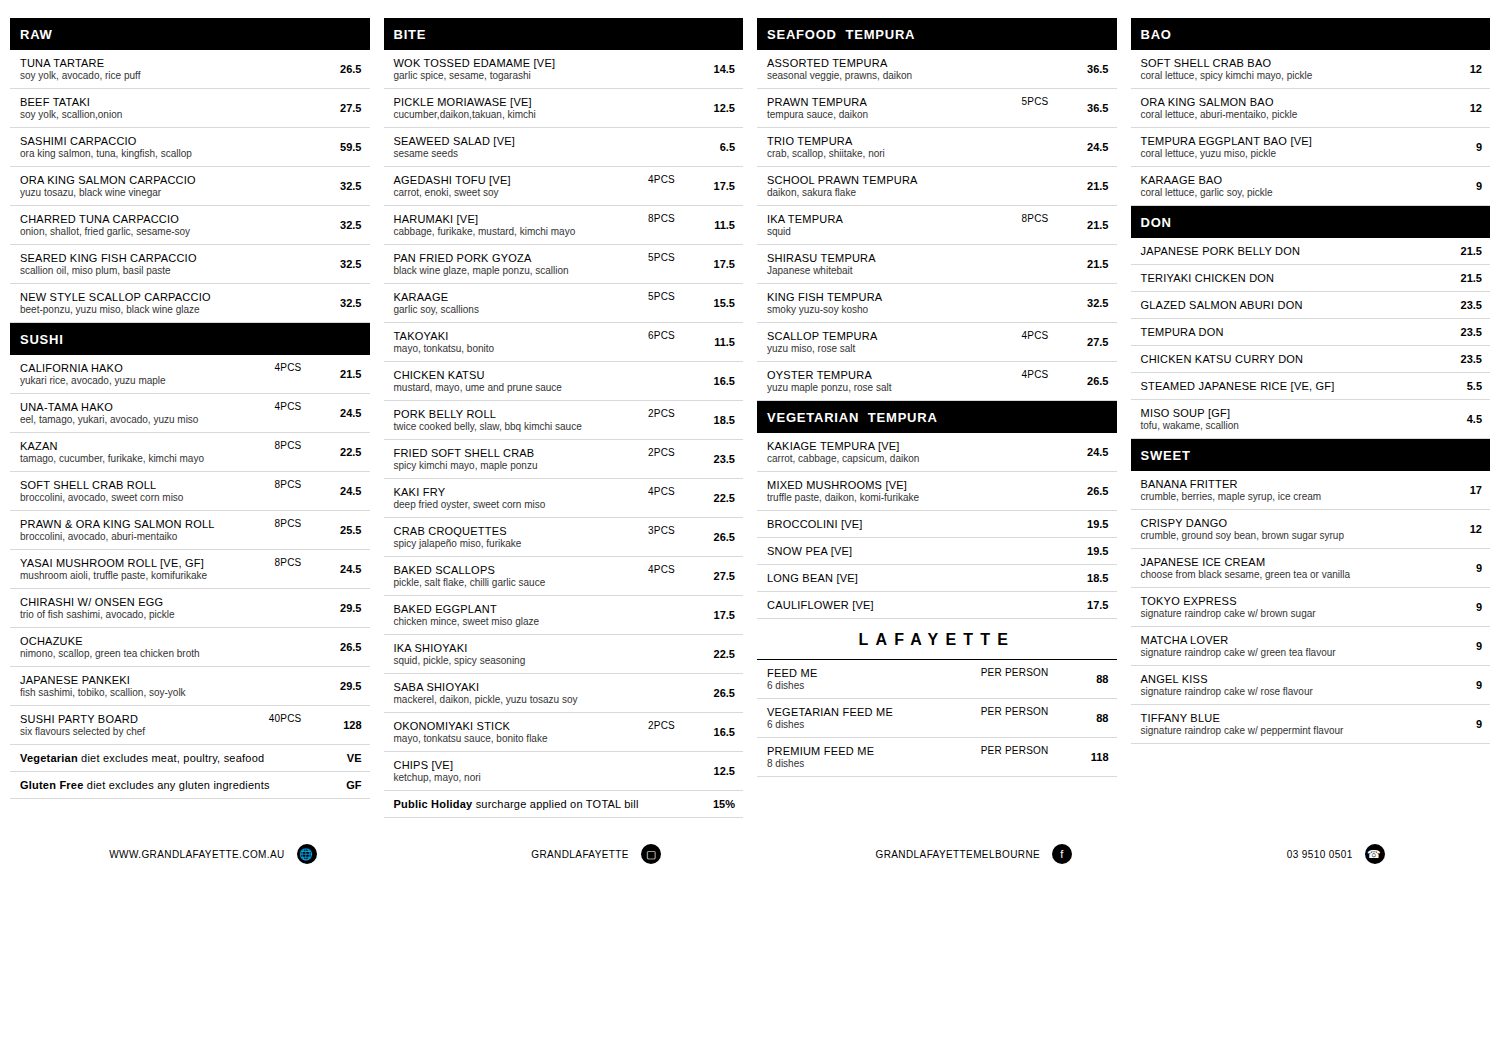Raw
| Tuna Tartare soy yolk, avocado, rice puff | 26.5 |
| Beef Tataki soy yolk, scallion,onion | 27.5 |
| Sashimi Carpaccio ora king salmon, tuna, kingfish, scallop | 59.5 |
| Ora King Salmon Carpaccio yuzu tosazu, black wine vinegar | 32.5 |
| Charred Tuna Carpaccio onion, shallot, fried garlic, sesame-soy | 32.5 |
| Seared King Fish Carpaccio scallion oil, miso plum, basil paste | 32.5 |
| New Style Scallop Carpaccio beet-ponzu, yuzu miso, black wine glaze | 32.5 |
Sushi
| California Hako 4pcs yukari rice, avocado, yuzu maple | 21.5 |
| Una-Tama Hako 4pcs eel, tamago, yukari, avocado, yuzu miso | 24.5 |
| Kazan 8pcs tamago, cucumber, furikake, kimchi mayo | 22.5 |
| Soft Shell Crab Roll 8pcs broccolini, avocado, sweet corn miso | 24.5 |
| Prawn & Ora King Salmon Roll 8pcs broccolini, avocado, aburi-mentaiko | 25.5 |
| Yasai Mushroom Roll [VE, GF] 8pcs mushroom aioli, truffle paste, komifurikake | 24.5 |
| Chirashi w/ Onsen Egg trio of fish sashimi, avocado, pickle | 29.5 |
| Ochazuke nimono, scallop, green tea chicken broth | 26.5 |
| Japanese Pankeki fish sashimi, tobiko, scallion, soy-yolk | 29.5 |
| Sushi Party Board 40pcs six flavours selected by chef | 128 |
| Vegetarian diet excludes meat, poultry, seafood | VE |
| Gluten Free diet excludes any gluten ingredients | GF |
Bite
| Wok Tossed Edamame [VE] garlic spice, sesame, togarashi | 14.5 |
| Pickle Moriawase [VE] cucumber,daikon,takuan, kimchi | 12.5 |
| Seaweed Salad [VE] sesame seeds | 6.5 |
| Agedashi Tofu [VE] 4pcs carrot, enoki, sweet soy | 17.5 |
| Harumaki [VE] 8pcs cabbage, furikake, mustard, kimchi mayo | 11.5 |
| Pan Fried Pork Gyoza 5pcs black wine glaze, maple ponzu, scallion | 17.5 |
| Karaage 5pcs garlic soy, scallions | 15.5 |
| Takoyaki 6pcs mayo, tonkatsu, bonito | 11.5 |
| Chicken Katsu mustard, mayo, ume and prune sauce | 16.5 |
| Pork Belly Roll 2pcs twice cooked belly, slaw, bbq kimchi sauce | 18.5 |
| Fried Soft Shell Crab 2pcs spicy kimchi mayo, maple ponzu | 23.5 |
| Kaki Fry 4pcs deep fried oyster, sweet corn miso | 22.5 |
| Crab Croquettes 3pcs spicy jalapeño miso, furikake | 26.5 |
| Baked Scallops 4pcs pickle, salt flake, chilli garlic sauce | 27.5 |
| Baked Eggplant chicken mince, sweet miso glaze | 17.5 |
| Ika Shioyaki squid, pickle, spicy seasoning | 22.5 |
| Saba Shioyaki mackerel, daikon, pickle, yuzu tosazu soy | 26.5 |
| Okonomiyaki Stick 2pcs mayo, tonkatsu sauce, bonito flake | 16.5 |
| Chips [VE] ketchup, mayo, nori | 12.5 |
| Public Holiday surcharge applied on TOTAL bill | 15% |
Seafood Tempura
| Assorted Tempura seasonal veggie, prawns, daikon | 36.5 |
| Prawn Tempura 5pcs tempura sauce, daikon | 36.5 |
| Trio Tempura crab, scallop, shiitake, nori | 24.5 |
| School Prawn Tempura daikon, sakura flake | 21.5 |
| Ika Tempura 8pcs squid | 21.5 |
| Shirasu Tempura Japanese whitebait | 21.5 |
| King Fish Tempura smoky yuzu-soy kosho | 32.5 |
| Scallop Tempura 4pcs yuzu miso, rose salt | 27.5 |
| Oyster Tempura 4pcs yuzu maple ponzu, rose salt | 26.5 |
Vegetarian Tempura
| Kakiage Tempura [VE] carrot, cabbage, capsicum, daikon | 24.5 |
| Mixed Mushrooms [VE] truffle paste, daikon, komi-furikake | 26.5 |
| Broccolini [VE] | 19.5 |
| Snow Pea [VE] | 19.5 |
| Long Bean [VE] | 18.5 |
| Cauliflower [VE] | 17.5 |
Lafayette
| Feed Me per person 6 dishes | 88 |
| Vegetarian Feed Me per person 6 dishes | 88 |
| Premium Feed Me per person 8 dishes | 118 |
Bao
| Soft Shell Crab Bao coral lettuce, spicy kimchi mayo, pickle | 12 |
| Ora King Salmon Bao coral lettuce, aburi-mentaiko, pickle | 12 |
| Tempura Eggplant Bao [VE] coral lettuce, yuzu miso, pickle | 9 |
| Karaage Bao coral lettuce, garlic soy, pickle | 9 |
Don
| Japanese Pork Belly Don | 21.5 |
| Teriyaki Chicken Don | 21.5 |
| Glazed Salmon Aburi Don | 23.5 |
| Tempura Don | 23.5 |
| Chicken Katsu Curry Don | 23.5 |
| Steamed Japanese Rice [VE, GF] | 5.5 |
| Miso Soup [GF] tofu, wakame, scallion | 4.5 |
Sweet
| Banana Fritter crumble, berries, maple syrup, ice cream | 17 |
| Crispy Dango crumble, ground soy bean, brown sugar syrup | 12 |
| Japanese Ice Cream choose from black sesame, green tea or vanilla | 9 |
| Tokyo Express signature raindrop cake w/ brown sugar | 9 |
| Matcha Lover signature raindrop cake w/ green tea flavour | 9 |
| Angel Kiss signature raindrop cake w/ rose flavour | 9 |
| Tiffany Blue signature raindrop cake w/ peppermint flavour | 9 |
WWW.GRANDLAFAYETTE.COM.AU 🌐
GRANDLAFAYETTE ▢
GRANDLAFAYETTEMELBOURNE f
03 9510 0501 ☎